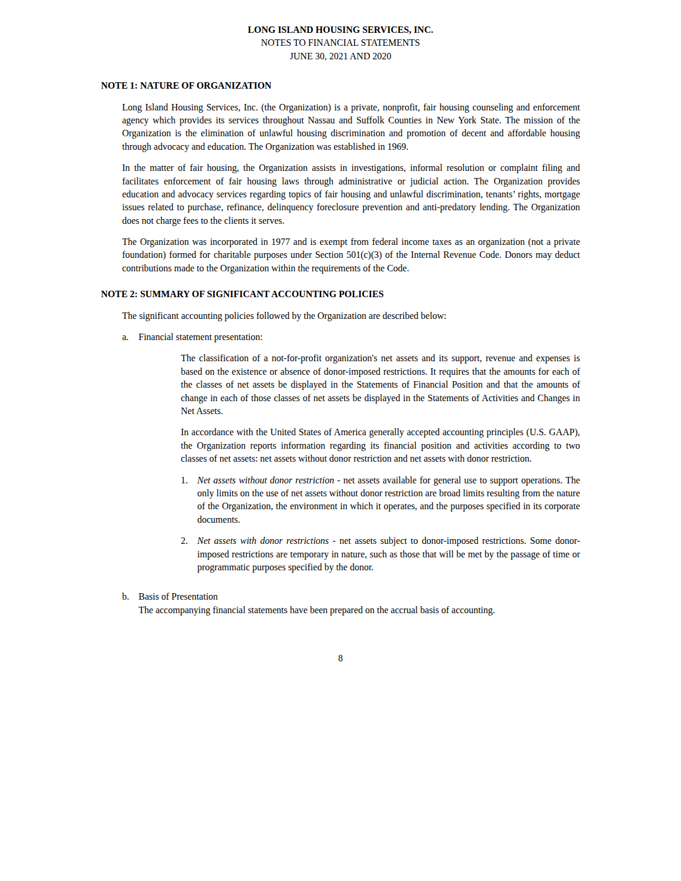Long Island Housing Services, Inc.
Notes to Financial Statements
June 30, 2021 and 2020
NOTE 1: NATURE OF ORGANIZATION
Long Island Housing Services, Inc. (the Organization) is a private, nonprofit, fair housing counseling and enforcement agency which provides its services throughout Nassau and Suffolk Counties in New York State. The mission of the Organization is the elimination of unlawful housing discrimination and promotion of decent and affordable housing through advocacy and education. The Organization was established in 1969.
In the matter of fair housing, the Organization assists in investigations, informal resolution or complaint filing and facilitates enforcement of fair housing laws through administrative or judicial action. The Organization provides education and advocacy services regarding topics of fair housing and unlawful discrimination, tenants’ rights, mortgage issues related to purchase, refinance, delinquency foreclosure prevention and anti-predatory lending. The Organization does not charge fees to the clients it serves.
The Organization was incorporated in 1977 and is exempt from federal income taxes as an organization (not a private foundation) formed for charitable purposes under Section 501(c)(3) of the Internal Revenue Code. Donors may deduct contributions made to the Organization within the requirements of the Code.
NOTE 2: SUMMARY OF SIGNIFICANT ACCOUNTING POLICIES
The significant accounting policies followed by the Organization are described below:
a.
Financial statement presentation:
The classification of a not-for-profit organization's net assets and its support, revenue and expenses is based on the existence or absence of donor-imposed restrictions. It requires that the amounts for each of the classes of net assets be displayed in the Statements of Financial Position and that the amounts of change in each of those classes of net assets be displayed in the Statements of Activities and Changes in Net Assets.
In accordance with the United States of America generally accepted accounting principles (U.S. GAAP), the Organization reports information regarding its financial position and activities according to two classes of net assets: net assets without donor restriction and net assets with donor restriction.
1.
Net assets without donor restriction - net assets available for general use to support operations. The only limits on the use of net assets without donor restriction are broad limits resulting from the nature of the Organization, the environment in which it operates, and the purposes specified in its corporate documents.
2.
Net assets with donor restrictions - net assets subject to donor-imposed restrictions. Some donor-imposed restrictions are temporary in nature, such as those that will be met by the passage of time or programmatic purposes specified by the donor.
b.
Basis of Presentation
The accompanying financial statements have been prepared on the accrual basis of accounting.
8